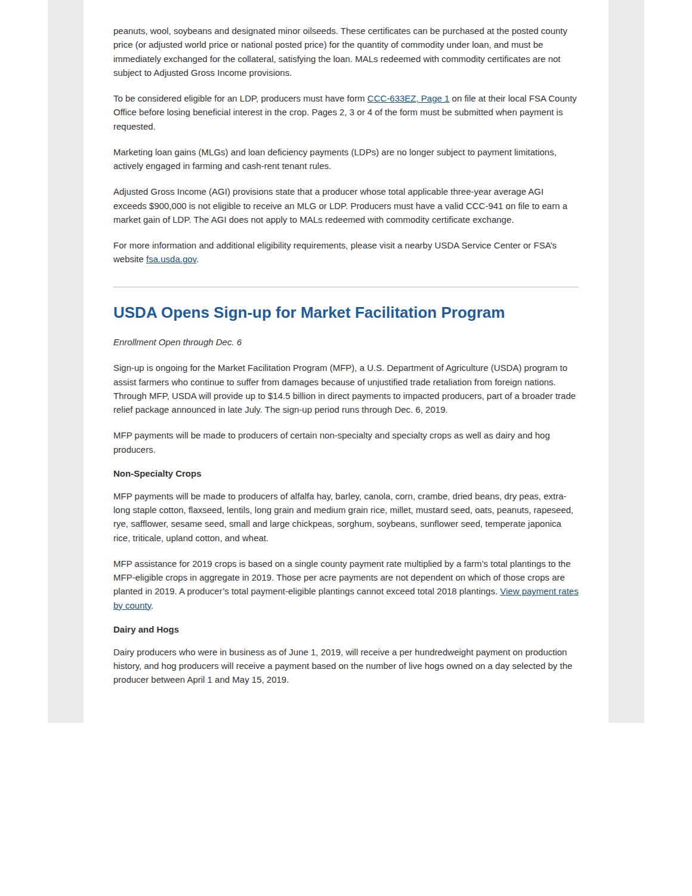peanuts, wool, soybeans and designated minor oilseeds. These certificates can be purchased at the posted county price (or adjusted world price or national posted price) for the quantity of commodity under loan, and must be immediately exchanged for the collateral, satisfying the loan. MALs redeemed with commodity certificates are not subject to Adjusted Gross Income provisions.
To be considered eligible for an LDP, producers must have form CCC-633EZ, Page 1 on file at their local FSA County Office before losing beneficial interest in the crop. Pages 2, 3 or 4 of the form must be submitted when payment is requested.
Marketing loan gains (MLGs) and loan deficiency payments (LDPs) are no longer subject to payment limitations, actively engaged in farming and cash-rent tenant rules.
Adjusted Gross Income (AGI) provisions state that a producer whose total applicable three-year average AGI exceeds $900,000 is not eligible to receive an MLG or LDP. Producers must have a valid CCC-941 on file to earn a market gain of LDP. The AGI does not apply to MALs redeemed with commodity certificate exchange.
For more information and additional eligibility requirements, please visit a nearby USDA Service Center or FSA’s website fsa.usda.gov.
USDA Opens Sign-up for Market Facilitation Program
Enrollment Open through Dec. 6
Sign-up is ongoing for the Market Facilitation Program (MFP), a U.S. Department of Agriculture (USDA) program to assist farmers who continue to suffer from damages because of unjustified trade retaliation from foreign nations. Through MFP, USDA will provide up to $14.5 billion in direct payments to impacted producers, part of a broader trade relief package announced in late July. The sign-up period runs through Dec. 6, 2019.
MFP payments will be made to producers of certain non-specialty and specialty crops as well as dairy and hog producers.
Non-Specialty Crops
MFP payments will be made to producers of alfalfa hay, barley, canola, corn, crambe, dried beans, dry peas, extra-long staple cotton, flaxseed, lentils, long grain and medium grain rice, millet, mustard seed, oats, peanuts, rapeseed, rye, safflower, sesame seed, small and large chickpeas, sorghum, soybeans, sunflower seed, temperate japonica rice, triticale, upland cotton, and wheat.
MFP assistance for 2019 crops is based on a single county payment rate multiplied by a farm’s total plantings to the MFP-eligible crops in aggregate in 2019. Those per acre payments are not dependent on which of those crops are planted in 2019. A producer’s total payment-eligible plantings cannot exceed total 2018 plantings. View payment rates by county.
Dairy and Hogs
Dairy producers who were in business as of June 1, 2019, will receive a per hundredweight payment on production history, and hog producers will receive a payment based on the number of live hogs owned on a day selected by the producer between April 1 and May 15, 2019.